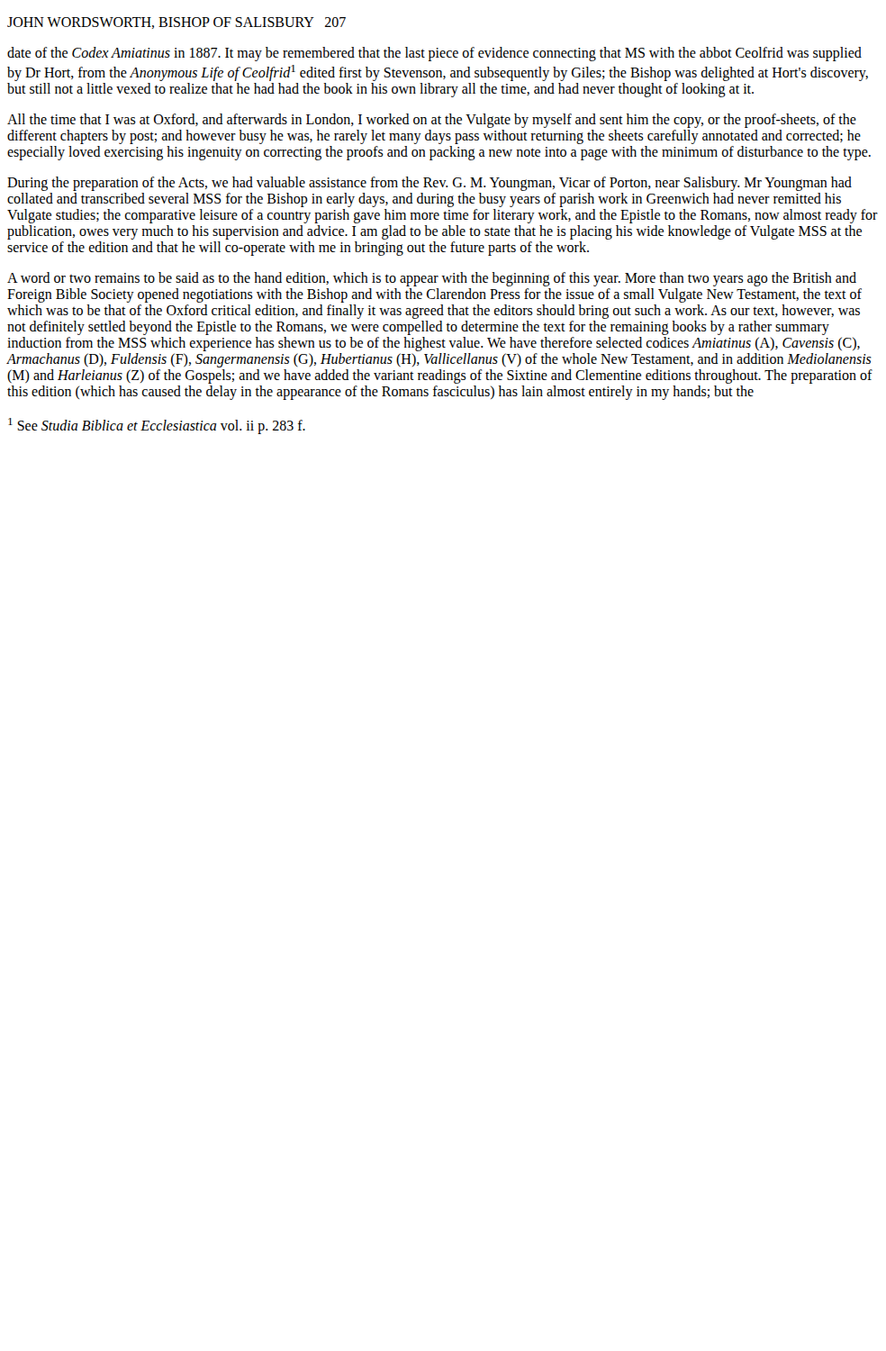JOHN WORDSWORTH, BISHOP OF SALISBURY 207
date of the Codex Amiatinus in 1887. It may be remembered that the last piece of evidence connecting that MS with the abbot Ceolfrid was supplied by Dr Hort, from the Anonymous Life of Ceolfrid1 edited first by Stevenson, and subsequently by Giles; the Bishop was delighted at Hort's discovery, but still not a little vexed to realize that he had had the book in his own library all the time, and had never thought of looking at it.
All the time that I was at Oxford, and afterwards in London, I worked on at the Vulgate by myself and sent him the copy, or the proof-sheets, of the different chapters by post; and however busy he was, he rarely let many days pass without returning the sheets carefully annotated and corrected; he especially loved exercising his ingenuity on correcting the proofs and on packing a new note into a page with the minimum of disturbance to the type.
During the preparation of the Acts, we had valuable assistance from the Rev. G. M. Youngman, Vicar of Porton, near Salisbury. Mr Youngman had collated and transcribed several MSS for the Bishop in early days, and during the busy years of parish work in Greenwich had never remitted his Vulgate studies; the comparative leisure of a country parish gave him more time for literary work, and the Epistle to the Romans, now almost ready for publication, owes very much to his supervision and advice. I am glad to be able to state that he is placing his wide knowledge of Vulgate MSS at the service of the edition and that he will co-operate with me in bringing out the future parts of the work.
A word or two remains to be said as to the hand edition, which is to appear with the beginning of this year. More than two years ago the British and Foreign Bible Society opened negotiations with the Bishop and with the Clarendon Press for the issue of a small Vulgate New Testament, the text of which was to be that of the Oxford critical edition, and finally it was agreed that the editors should bring out such a work. As our text, however, was not definitely settled beyond the Epistle to the Romans, we were compelled to determine the text for the remaining books by a rather summary induction from the MSS which experience has shewn us to be of the highest value. We have therefore selected codices Amiatinus (A), Cavensis (C), Armachanus (D), Fuldensis (F), Sangermanensis (G), Hubertianus (H), Vallicellanus (V) of the whole New Testament, and in addition Mediolanensis (M) and Harleianus (Z) of the Gospels; and we have added the variant readings of the Sixtine and Clementine editions throughout. The preparation of this edition (which has caused the delay in the appearance of the Romans fasciculus) has lain almost entirely in my hands; but the
1 See Studia Biblica et Ecclesiastica vol. ii p. 283 f.